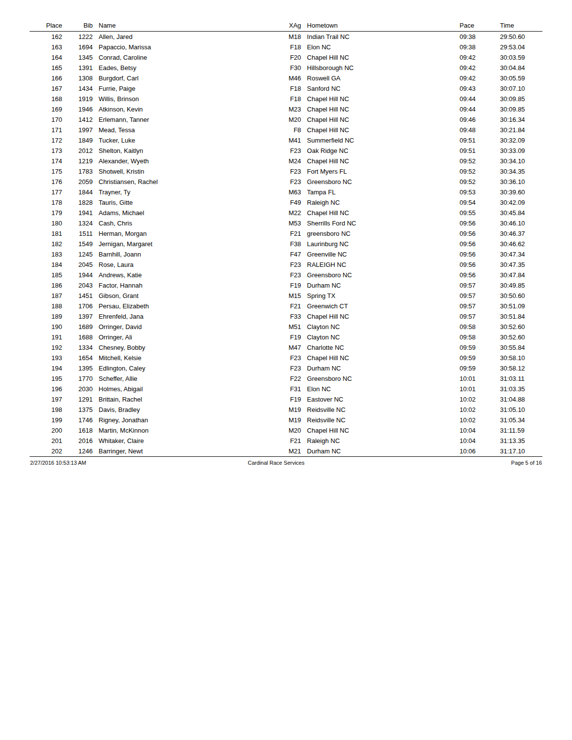| Place | Bib | Name | XAg | Hometown | Pace | Time |
| --- | --- | --- | --- | --- | --- | --- |
| 162 | 1222 | Allen, Jared | M18 | Indian Trail NC | 09:38 | 29:50.60 |
| 163 | 1694 | Papaccio, Marissa | F18 | Elon NC | 09:38 | 29:53.04 |
| 164 | 1345 | Conrad, Caroline | F20 | Chapel Hill NC | 09:42 | 30:03.59 |
| 165 | 1391 | Eades, Betsy | F30 | Hillsborough NC | 09:42 | 30:04.84 |
| 166 | 1308 | Burgdorf, Carl | M46 | Roswell GA | 09:42 | 30:05.59 |
| 167 | 1434 | Furrie, Paige | F18 | Sanford NC | 09:43 | 30:07.10 |
| 168 | 1919 | Willis, Brinson | F18 | Chapel Hill NC | 09:44 | 30:09.85 |
| 169 | 1946 | Atkinson, Kevin | M23 | Chapel Hill NC | 09:44 | 30:09.85 |
| 170 | 1412 | Erlemann, Tanner | M20 | Chapel Hill NC | 09:46 | 30:16.34 |
| 171 | 1997 | Mead, Tessa | F8 | Chapel Hill NC | 09:48 | 30:21.84 |
| 172 | 1849 | Tucker, Luke | M41 | Summerfield NC | 09:51 | 30:32.09 |
| 173 | 2012 | Shelton, Kaitlyn | F23 | Oak Ridge NC | 09:51 | 30:33.09 |
| 174 | 1219 | Alexander, Wyeth | M24 | Chapel Hill NC | 09:52 | 30:34.10 |
| 175 | 1783 | Shotwell, Kristin | F23 | Fort Myers FL | 09:52 | 30:34.35 |
| 176 | 2059 | Christiansen, Rachel | F23 | Greensboro NC | 09:52 | 30:36.10 |
| 177 | 1844 | Trayner, Ty | M63 | Tampa FL | 09:53 | 30:39.60 |
| 178 | 1828 | Tauris, Gitte | F49 | Raleigh NC | 09:54 | 30:42.09 |
| 179 | 1941 | Adams, Michael | M22 | Chapel Hill NC | 09:55 | 30:45.84 |
| 180 | 1324 | Cash, Chris | M53 | Sherrills Ford NC | 09:56 | 30:46.10 |
| 181 | 1511 | Herman, Morgan | F21 | greensboro NC | 09:56 | 30:46.37 |
| 182 | 1549 | Jernigan, Margaret | F38 | Laurinburg NC | 09:56 | 30:46.62 |
| 183 | 1245 | Barnhill, Joann | F47 | Greenville NC | 09:56 | 30:47.34 |
| 184 | 2045 | Rose, Laura | F23 | RALEIGH NC | 09:56 | 30:47.35 |
| 185 | 1944 | Andrews, Katie | F23 | Greensboro NC | 09:56 | 30:47.84 |
| 186 | 2043 | Factor, Hannah | F19 | Durham NC | 09:57 | 30:49.85 |
| 187 | 1451 | Gibson, Grant | M15 | Spring TX | 09:57 | 30:50.60 |
| 188 | 1706 | Persau, Elizabeth | F21 | Greenwich CT | 09:57 | 30:51.09 |
| 189 | 1397 | Ehrenfeld, Jana | F33 | Chapel Hill NC | 09:57 | 30:51.84 |
| 190 | 1689 | Orringer, David | M51 | Clayton NC | 09:58 | 30:52.60 |
| 191 | 1688 | Orringer, Ali | F19 | Clayton NC | 09:58 | 30:52.60 |
| 192 | 1334 | Chesney, Bobby | M47 | Charlotte NC | 09:59 | 30:55.84 |
| 193 | 1654 | Mitchell, Kelsie | F23 | Chapel Hill NC | 09:59 | 30:58.10 |
| 194 | 1395 | Edlington, Caley | F23 | Durham NC | 09:59 | 30:58.12 |
| 195 | 1770 | Scheffer, Allie | F22 | Greensboro NC | 10:01 | 31:03.11 |
| 196 | 2030 | Holmes, Abigail | F31 | Elon NC | 10:01 | 31:03.35 |
| 197 | 1291 | Brittain, Rachel | F19 | Eastover NC | 10:02 | 31:04.88 |
| 198 | 1375 | Davis, Bradley | M19 | Reidsville NC | 10:02 | 31:05.10 |
| 199 | 1746 | Rigney, Jonathan | M19 | Reidsville NC | 10:02 | 31:05.34 |
| 200 | 1618 | Martin, McKinnon | M20 | Chapel Hill NC | 10:04 | 31:11.59 |
| 201 | 2016 | Whitaker, Claire | F21 | Raleigh NC | 10:04 | 31:13.35 |
| 202 | 1246 | Barringer, Newt | M21 | Durham NC | 10:06 | 31:17.10 |
| 2/27/2016 10:53:13 AM | Cardinal Race Services | Page 5 of 16 |